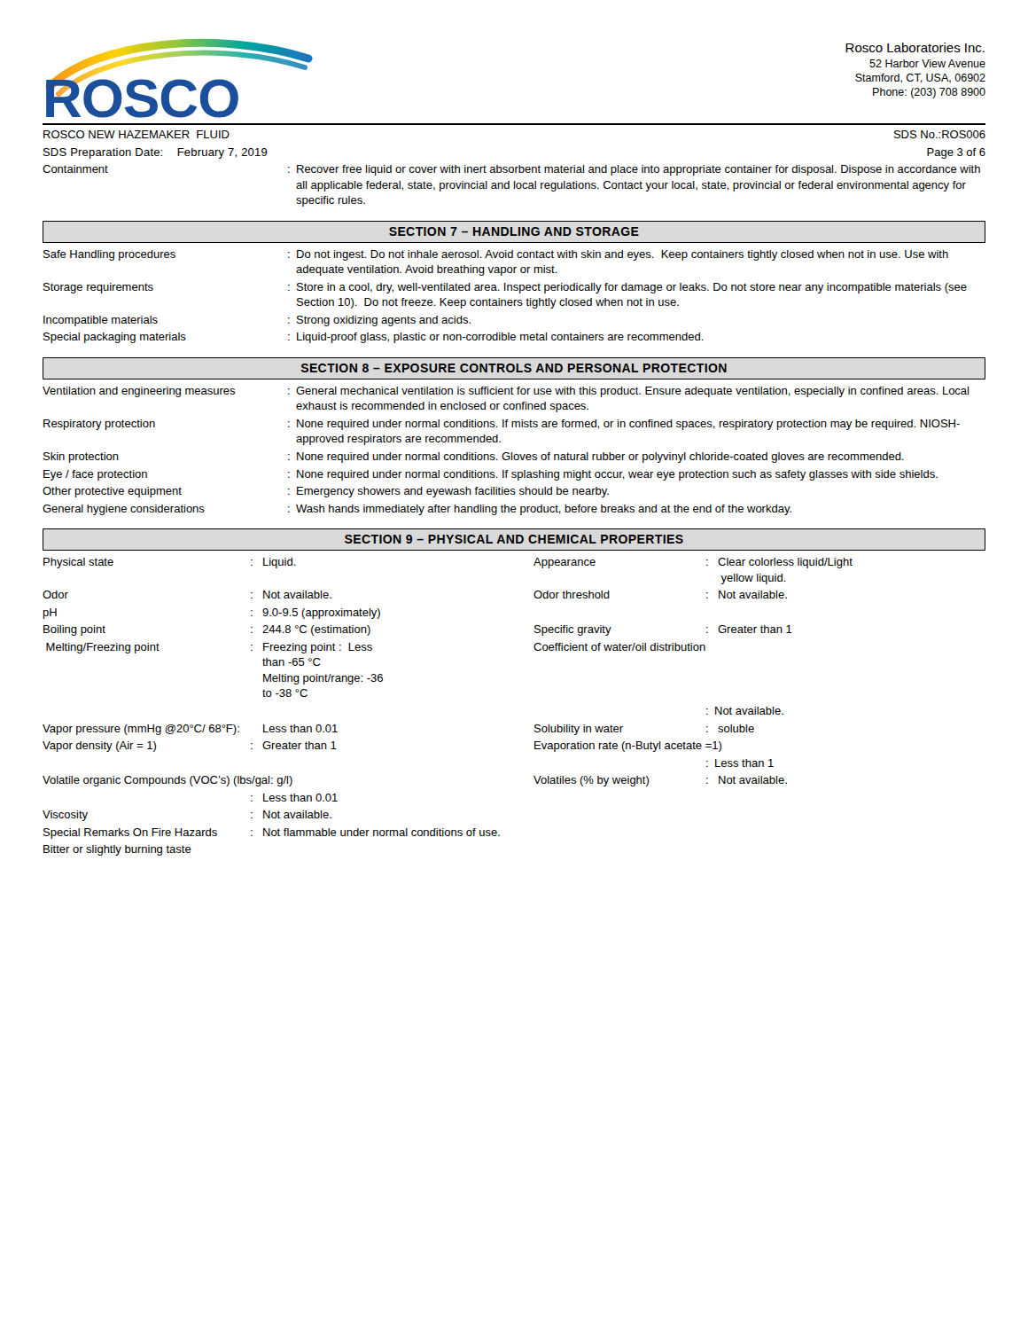ROSCO
Rosco Laboratories Inc.
52 Harbor View Avenue
Stamford, CT, USA, 06902
Phone: (203) 708 8900
ROSCO NEW HAZEMAKER FLUID
SDS No.:ROS006
SDS Preparation Date: February 7, 2019
Page 3 of 6
Containment
:
Recover free liquid or cover with inert absorbent material and place into appropriate container for disposal. Dispose in accordance with all applicable federal, state, provincial and local regulations. Contact your local, state, provincial or federal environmental agency for specific rules.
SECTION 7 – HANDLING AND STORAGE
Safe Handling procedures
:
Do not ingest. Do not inhale aerosol. Avoid contact with skin and eyes. Keep containers tightly closed when not in use. Use with adequate ventilation. Avoid breathing vapor or mist.
Storage requirements
:
Store in a cool, dry, well-ventilated area. Inspect periodically for damage or leaks. Do not store near any incompatible materials (see Section 10). Do not freeze. Keep containers tightly closed when not in use.
Incompatible materials
:
Strong oxidizing agents and acids.
Special packaging materials
:
Liquid-proof glass, plastic or non-corrodible metal containers are recommended.
SECTION 8 – EXPOSURE CONTROLS AND PERSONAL PROTECTION
Ventilation and engineering measures
:
General mechanical ventilation is sufficient for use with this product. Ensure adequate ventilation, especially in confined areas. Local exhaust is recommended in enclosed or confined spaces.
Respiratory protection
:
None required under normal conditions. If mists are formed, or in confined spaces, respiratory protection may be required. NIOSH-approved respirators are recommended.
Skin protection
:
None required under normal conditions. Gloves of natural rubber or polyvinyl chloride-coated gloves are recommended.
Eye / face protection
:
None required under normal conditions. If splashing might occur, wear eye protection such as safety glasses with side shields.
Other protective equipment
:
Emergency showers and eyewash facilities should be nearby.
General hygiene considerations
:
Wash hands immediately after handling the product, before breaks and at the end of the workday.
SECTION 9 – PHYSICAL AND CHEMICAL PROPERTIES
Physical state
:
Liquid.
Appearance
:
Clear colorless liquid/Light
yellow liquid.
Odor
:
Not available.
Odor threshold
:
Not available.
pH
:
9.0-9.5 (approximately)
Boiling point
:
244.8 °C (estimation)
Specific gravity
:
Greater than 1
Melting/Freezing point
:
Freezing point : Less
than -65 °C
Melting point/range: -36
to -38 °C
Coefficient of water/oil distribution
:
Not available.
Vapor pressure (mmHg @20°C/ 68°F):
Less than 0.01
Solubility in water
:
soluble
Vapor density (Air = 1)
:
Greater than 1
Evaporation rate (n-Butyl acetate =1)
:
Less than 1
Volatile organic Compounds (VOC’s) (lbs/gal: g/l)
Volatiles (% by weight)
:
Not available.
:
Less than 0.01
Viscosity
:
Not available.
Special Remarks On Fire Hazards
:
Not flammable under normal conditions of use.
Bitter or slightly burning taste